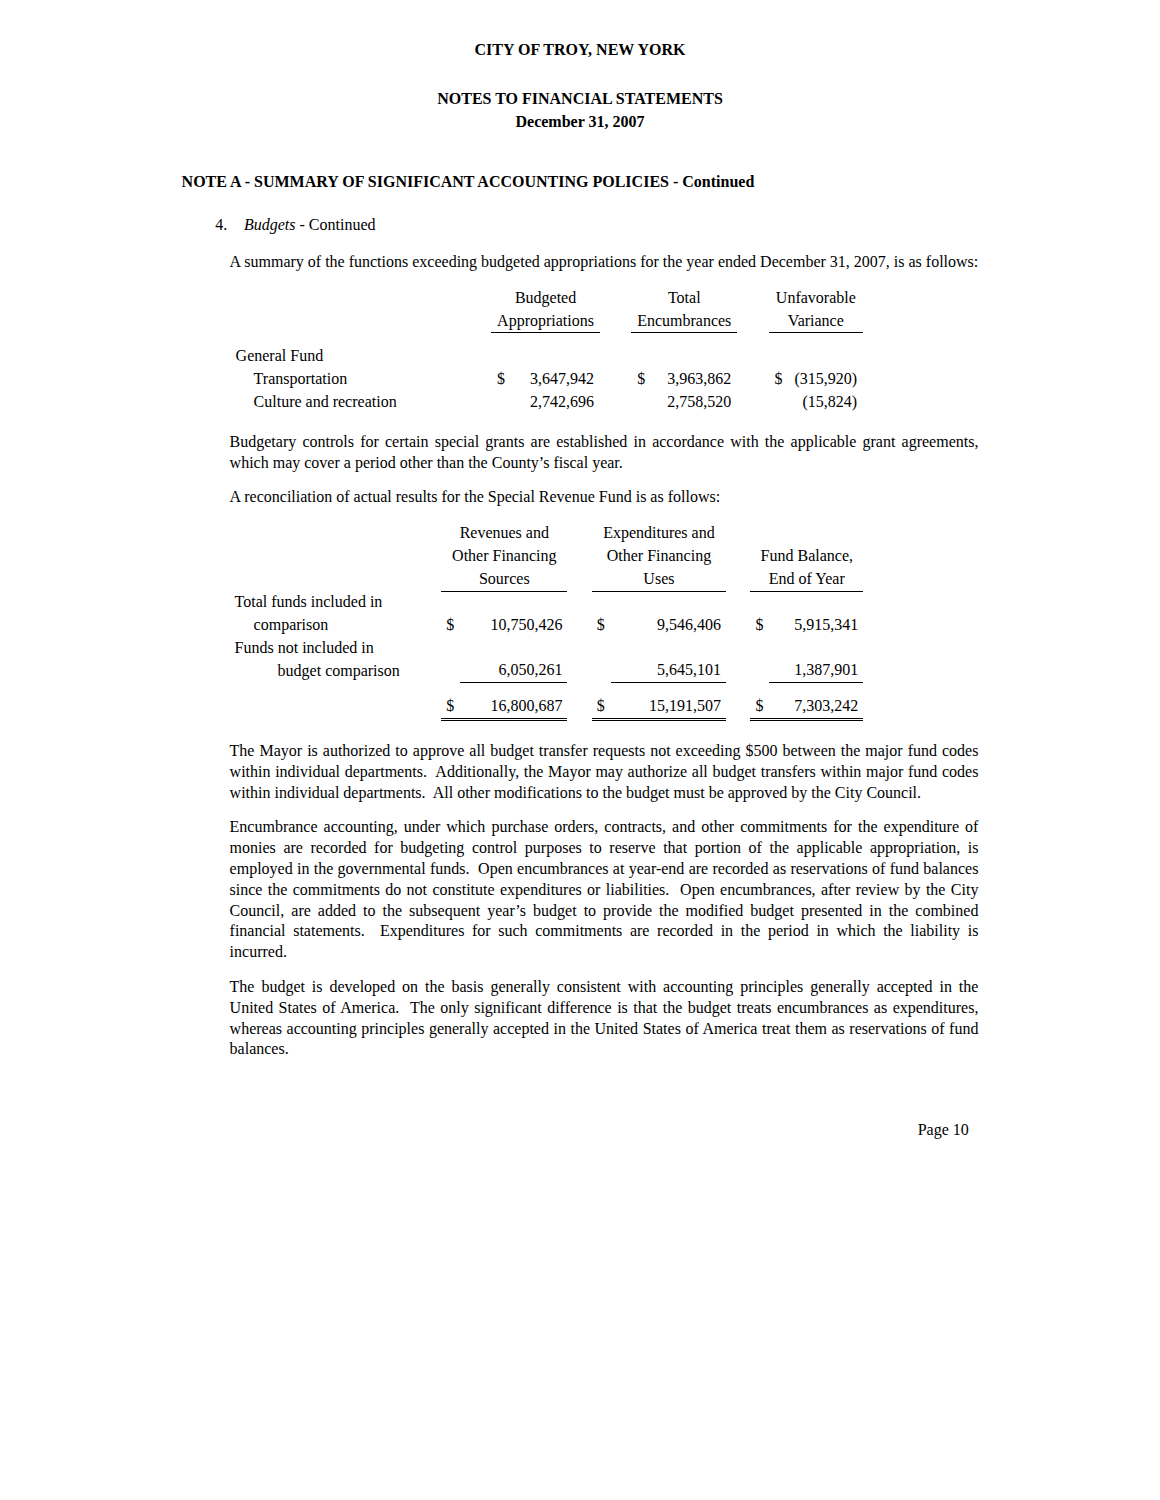CITY OF TROY, NEW YORK
NOTES TO FINANCIAL STATEMENTS
December 31, 2007
NOTE A - SUMMARY OF SIGNIFICANT ACCOUNTING POLICIES - Continued
4. Budgets - Continued
A summary of the functions exceeding budgeted appropriations for the year ended December 31, 2007, is as follows:
| | Budgeted | | Total | | Unfavorable |
| | Appropriations | | Encumbrances | | Variance |
| General Fund | | | | | |
| Transportation | $ | 3,647,942 | | $ | 3,963,862 | | $ | (315,920) |
| Culture and recreation | | 2,742,696 | | | 2,758,520 | | | (15,824) |
Budgetary controls for certain special grants are established in accordance with the applicable grant agreements, which may cover a period other than the County’s fiscal year.
A reconciliation of actual results for the Special Revenue Fund is as follows:
| | Revenues and | | Expenditures and | | |
| | Other Financing | | Other Financing | | Fund Balance, |
| | Sources | | Uses | | End of Year |
| Total funds included in | | | | | |
| comparison | $ | 10,750,426 | | $ | 9,546,406 | | $ | 5,915,341 |
| Funds not included in | | | | | |
| budget comparison | | 6,050,261 | | | 5,645,101 | | | 1,387,901 |
| | $ | 16,800,687 | | $ | 15,191,507 | | $ | 7,303,242 |
The Mayor is authorized to approve all budget transfer requests not exceeding $500 between the major fund codes within individual departments. Additionally, the Mayor may authorize all budget transfers within major fund codes within individual departments. All other modifications to the budget must be approved by the City Council.
Encumbrance accounting, under which purchase orders, contracts, and other commitments for the expenditure of monies are recorded for budgeting control purposes to reserve that portion of the applicable appropriation, is employed in the governmental funds. Open encumbrances at year-end are recorded as reservations of fund balances since the commitments do not constitute expenditures or liabilities. Open encumbrances, after review by the City Council, are added to the subsequent year’s budget to provide the modified budget presented in the combined financial statements. Expenditures for such commitments are recorded in the period in which the liability is incurred.
The budget is developed on the basis generally consistent with accounting principles generally accepted in the United States of America. The only significant difference is that the budget treats encumbrances as expenditures, whereas accounting principles generally accepted in the United States of America treat them as reservations of fund balances.
Page 10